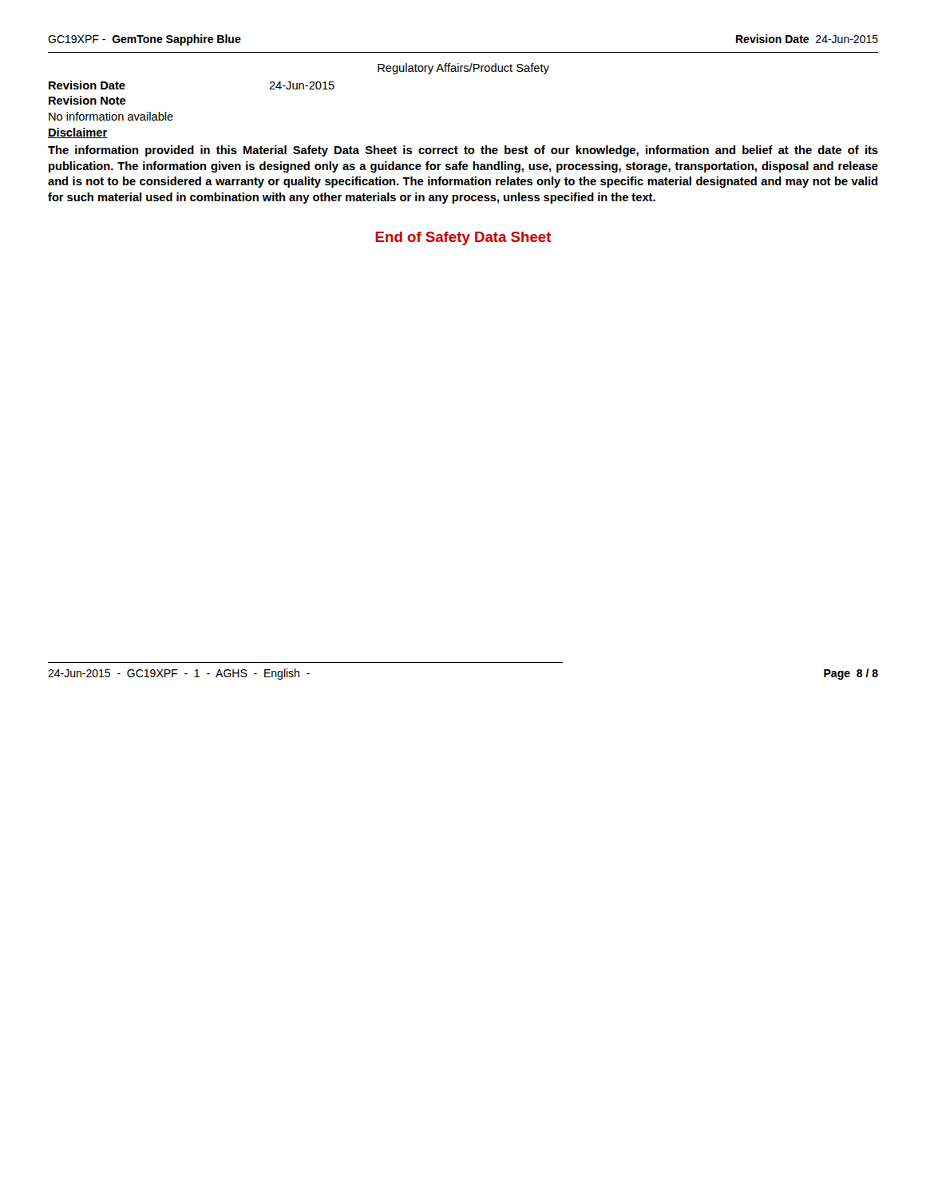GC19XPF - GemTone Sapphire Blue
Revision Date 24-Jun-2015
Regulatory Affairs/Product Safety
| Revision Date | 24-Jun-2015 |
Revision Note
No information available
Disclaimer
The information provided in this Material Safety Data Sheet is correct to the best of our knowledge, information and belief at the date of its publication. The information given is designed only as a guidance for safe handling, use, processing, storage, transportation, disposal and release and is not to be considered a warranty or quality specification. The information relates only to the specific material designated and may not be valid for such material used in combination with any other materials or in any process, unless specified in the text.
End of Safety Data Sheet
24-Jun-2015 - GC19XPF - 1 - AGHS - English -
Page 8 / 8